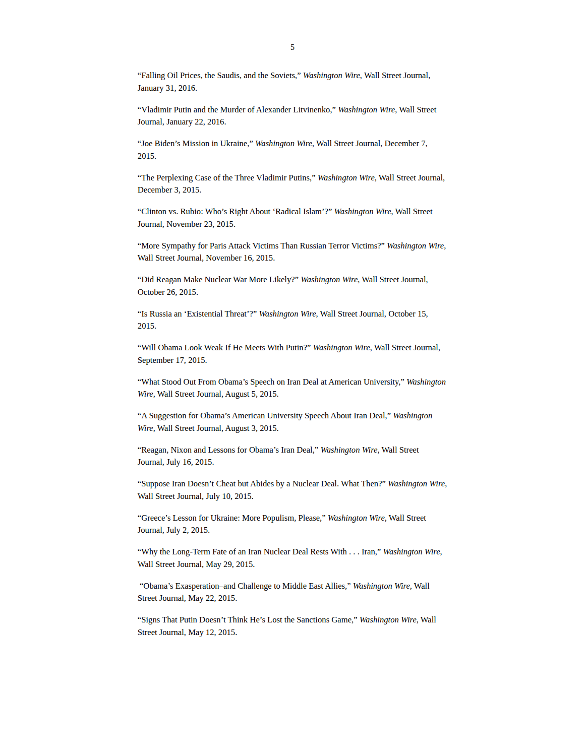5
“Falling Oil Prices, the Saudis, and the Soviets,” Washington Wire, Wall Street Journal, January 31, 2016.
“Vladimir Putin and the Murder of Alexander Litvinenko,” Washington Wire, Wall Street Journal, January 22, 2016.
“Joe Biden’s Mission in Ukraine,” Washington Wire, Wall Street Journal, December 7, 2015.
“The Perplexing Case of the Three Vladimir Putins,” Washington Wire, Wall Street Journal, December 3, 2015.
“Clinton vs. Rubio: Who’s Right About ‘Radical Islam’?” Washington Wire, Wall Street Journal, November 23, 2015.
“More Sympathy for Paris Attack Victims Than Russian Terror Victims?” Washington Wire, Wall Street Journal, November 16, 2015.
“Did Reagan Make Nuclear War More Likely?” Washington Wire, Wall Street Journal, October 26, 2015.
“Is Russia an ‘Existential Threat’?” Washington Wire, Wall Street Journal, October 15, 2015.
“Will Obama Look Weak If He Meets With Putin?” Washington Wire, Wall Street Journal, September 17, 2015.
“What Stood Out From Obama’s Speech on Iran Deal at American University,” Washington Wire, Wall Street Journal, August 5, 2015.
“A Suggestion for Obama’s American University Speech About Iran Deal,” Washington Wire, Wall Street Journal, August 3, 2015.
“Reagan, Nixon and Lessons for Obama’s Iran Deal,” Washington Wire, Wall Street Journal, July 16, 2015.
“Suppose Iran Doesn’t Cheat but Abides by a Nuclear Deal. What Then?” Washington Wire, Wall Street Journal, July 10, 2015.
“Greece’s Lesson for Ukraine: More Populism, Please,” Washington Wire, Wall Street Journal, July 2, 2015.
“Why the Long-Term Fate of an Iran Nuclear Deal Rests With . . . Iran,” Washington Wire, Wall Street Journal, May 29, 2015.
“Obama’s Exasperation–and Challenge to Middle East Allies,” Washington Wire, Wall Street Journal, May 22, 2015.
“Signs That Putin Doesn’t Think He’s Lost the Sanctions Game,” Washington Wire, Wall Street Journal, May 12, 2015.